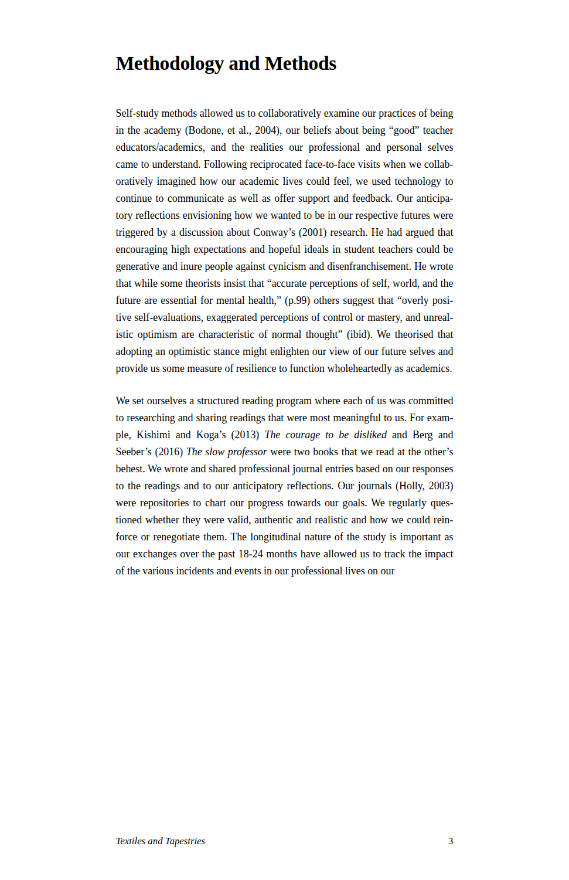Methodology and Methods
Self-study methods allowed us to collaboratively examine our practices of being in the academy (Bodone, et al., 2004), our beliefs about being “good” teacher educators/academics, and the realities our professional and personal selves came to understand. Following reciprocated face-to-face visits when we collaboratively imagined how our academic lives could feel, we used technology to continue to communicate as well as offer support and feedback. Our anticipatory reflections envisioning how we wanted to be in our respective futures were triggered by a discussion about Conway’s (2001) research. He had argued that encouraging high expectations and hopeful ideals in student teachers could be generative and inure people against cynicism and disenfranchisement. He wrote that while some theorists insist that “accurate perceptions of self, world, and the future are essential for mental health,” (p.99) others suggest that “overly positive self-evaluations, exaggerated perceptions of control or mastery, and unrealistic optimism are characteristic of normal thought” (ibid). We theorised that adopting an optimistic stance might enlighten our view of our future selves and provide us some measure of resilience to function wholeheartedly as academics.
We set ourselves a structured reading program where each of us was committed to researching and sharing readings that were most meaningful to us. For example, Kishimi and Koga’s (2013) The courage to be disliked and Berg and Seeber’s (2016) The slow professor were two books that we read at the other’s behest. We wrote and shared professional journal entries based on our responses to the readings and to our anticipatory reflections. Our journals (Holly, 2003) were repositories to chart our progress towards our goals. We regularly questioned whether they were valid, authentic and realistic and how we could reinforce or renegotiate them. The longitudinal nature of the study is important as our exchanges over the past 18-24 months have allowed us to track the impact of the various incidents and events in our professional lives on our
Textiles and Tapestries 3